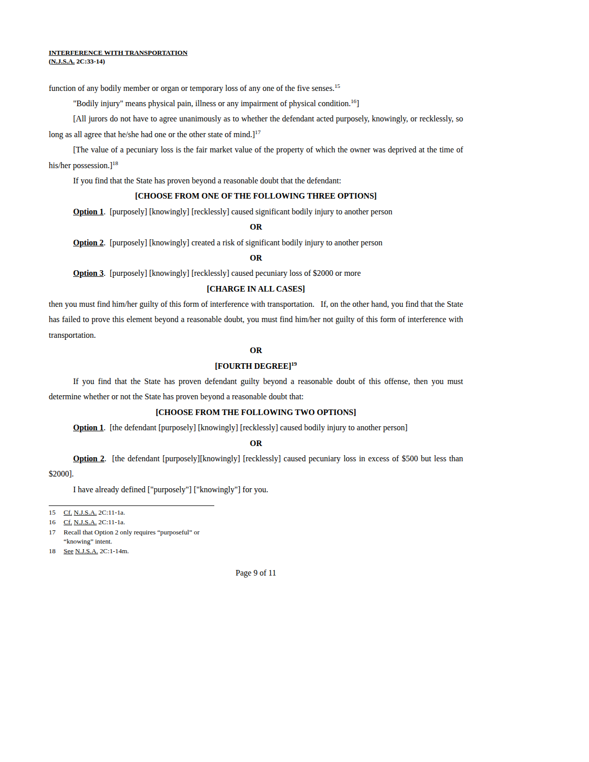INTERFERENCE WITH TRANSPORTATION
(N.J.S.A. 2C:33-14)
function of any bodily member or organ or temporary loss of any one of the five senses.15
"Bodily injury" means physical pain, illness or any impairment of physical condition.16]
[All jurors do not have to agree unanimously as to whether the defendant acted purposely, knowingly, or recklessly, so long as all agree that he/she had one or the other state of mind.]17
[The value of a pecuniary loss is the fair market value of the property of which the owner was deprived at the time of his/her possession.]18
If you find that the State has proven beyond a reasonable doubt that the defendant:
[CHOOSE FROM ONE OF THE FOLLOWING THREE OPTIONS]
Option 1. [purposely] [knowingly] [recklessly] caused significant bodily injury to another person
OR
Option 2. [purposely] [knowingly] created a risk of significant bodily injury to another person
OR
Option 3. [purposely] [knowingly] [recklessly] caused pecuniary loss of $2000 or more
[CHARGE IN ALL CASES]
then you must find him/her guilty of this form of interference with transportation. If, on the other hand, you find that the State has failed to prove this element beyond a reasonable doubt, you must find him/her not guilty of this form of interference with transportation.
OR
[FOURTH DEGREE]19
If you find that the State has proven defendant guilty beyond a reasonable doubt of this offense, then you must determine whether or not the State has proven beyond a reasonable doubt that:
[CHOOSE FROM THE FOLLOWING TWO OPTIONS]
Option 1. [the defendant [purposely] [knowingly] [recklessly] caused bodily injury to another person]
OR
Option 2. [the defendant [purposely][knowingly] [recklessly] caused pecuniary loss in excess of $500 but less than $2000].
I have already defined ["purposely"] ["knowingly"] for you.
| 15 | Cf. N.J.S.A. 2C:11-1a. |
| 16 | Cf. N.J.S.A. 2C:11-1a. |
| 17 | Recall that Option 2 only requires “purposeful” or “knowing” intent. |
| 18 | See N.J.S.A. 2C:1-14m. |
Page 9 of 11